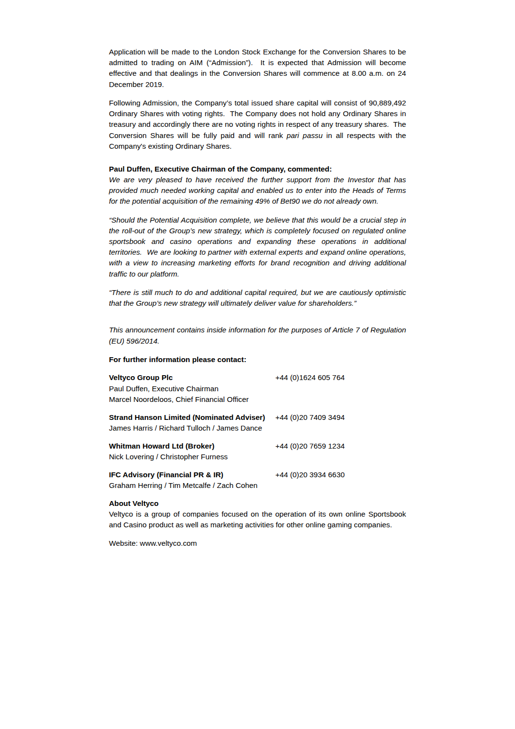Application will be made to the London Stock Exchange for the Conversion Shares to be admitted to trading on AIM (“Admission”). It is expected that Admission will become effective and that dealings in the Conversion Shares will commence at 8.00 a.m. on 24 December 2019.
Following Admission, the Company’s total issued share capital will consist of 90,889,492 Ordinary Shares with voting rights. The Company does not hold any Ordinary Shares in treasury and accordingly there are no voting rights in respect of any treasury shares. The Conversion Shares will be fully paid and will rank pari passu in all respects with the Company's existing Ordinary Shares.
Paul Duffen, Executive Chairman of the Company, commented:
We are very pleased to have received the further support from the Investor that has provided much needed working capital and enabled us to enter into the Heads of Terms for the potential acquisition of the remaining 49% of Bet90 we do not already own.
“Should the Potential Acquisition complete, we believe that this would be a crucial step in the roll-out of the Group’s new strategy, which is completely focused on regulated online sportsbook and casino operations and expanding these operations in additional territories. We are looking to partner with external experts and expand online operations, with a view to increasing marketing efforts for brand recognition and driving additional traffic to our platform.
“There is still much to do and additional capital required, but we are cautiously optimistic that the Group’s new strategy will ultimately deliver value for shareholders.”
This announcement contains inside information for the purposes of Article 7 of Regulation (EU) 596/2014.
For further information please contact:
| Veltyco Group Plc | +44 (0)1624 605 764 |
| Paul Duffen, Executive Chairman | |
| Marcel Noordeloos, Chief Financial Officer | |
| Strand Hanson Limited (Nominated Adviser) | +44 (0)20 7409 3494 |
| James Harris / Richard Tulloch / James Dance | |
| Whitman Howard Ltd (Broker) | +44 (0)20 7659 1234 |
| Nick Lovering / Christopher Furness | |
| IFC Advisory (Financial PR & IR) | +44 (0)20 3934 6630 |
| Graham Herring / Tim Metcalfe / Zach Cohen | |
About Veltyco
Veltyco is a group of companies focused on the operation of its own online Sportsbook and Casino product as well as marketing activities for other online gaming companies.
Website: www.veltyco.com